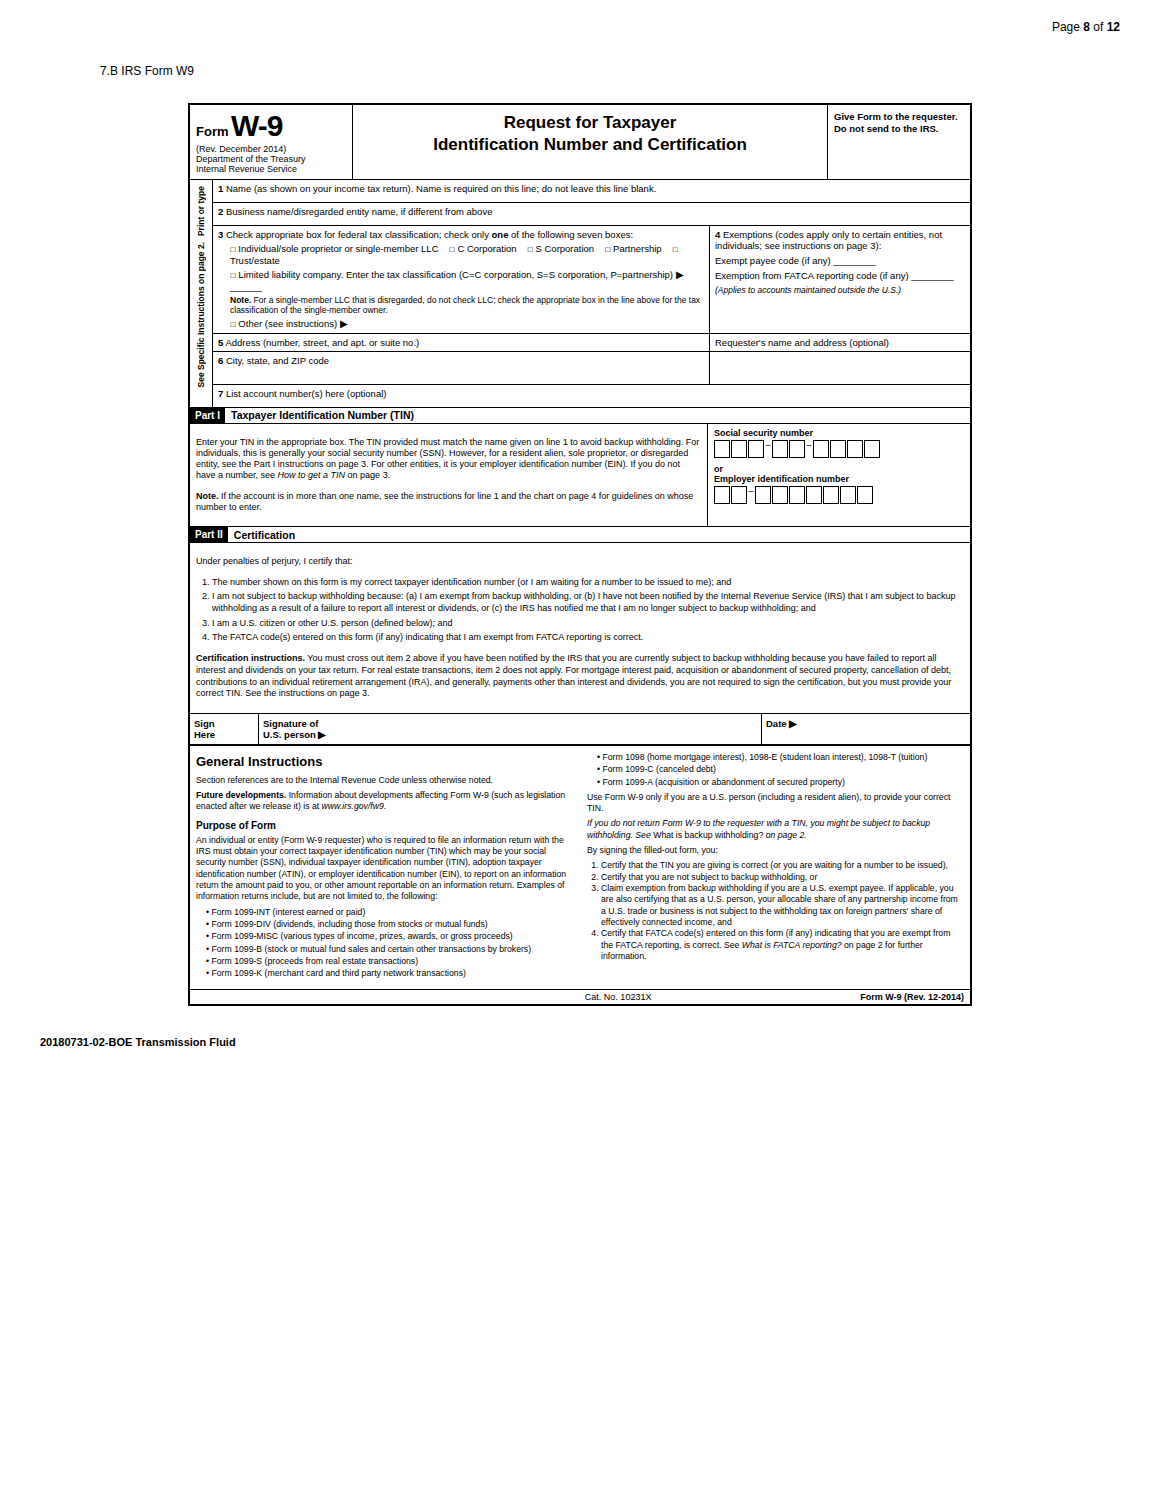Page 8 of 12
7.B IRS Form W9
Form W-9
(Rev. December 2014)
Department of the Treasury
Internal Revenue Service
Request for Taxpayer
Identification Number and Certification
Give Form to the requester. Do not send to the IRS.
Print or type See Specific Instructions on page 2.
1 Name (as shown on your income tax return). Name is required on this line; do not leave this line blank.
2 Business name/disregarded entity name, if different from above
3 Check appropriate box for federal tax classification; check only one of the following seven boxes:
☐ Individual/sole proprietor or single-member LLC ☐ C Corporation ☐ S Corporation ☐ Partnership ☐ Trust/estate
☐ Limited liability company. Enter the tax classification (C=C corporation, S=S corporation, P=partnership) ▶ ______
Note. For a single-member LLC that is disregarded, do not check LLC; check the appropriate box in the line above for the tax classification of the single-member owner.
☐ Other (see instructions) ▶
4 Exemptions (codes apply only to certain entities, not individuals; see instructions on page 3):
Exempt payee code (if any) ________
Exemption from FATCA reporting code (if any) ________
(Applies to accounts maintained outside the U.S.)
5 Address (number, street, and apt. or suite no.)
Requester's name and address (optional)
6 City, state, and ZIP code
7 List account number(s) here (optional)
Part I Taxpayer Identification Number (TIN)
Enter your TIN in the appropriate box. The TIN provided must match the name given on line 1 to avoid backup withholding. For individuals, this is generally your social security number (SSN). However, for a resident alien, sole proprietor, or disregarded entity, see the Part I instructions on page 3. For other entities, it is your employer identification number (EIN). If you do not have a number, see How to get a TIN on page 3.
Note. If the account is in more than one name, see the instructions for line 1 and the chart on page 4 for guidelines on whose number to enter.
Social security number
–
–
or
Employer identification number
–
Part II Certification
Under penalties of perjury, I certify that:
The number shown on this form is my correct taxpayer identification number (or I am waiting for a number to be issued to me); and
I am not subject to backup withholding because: (a) I am exempt from backup withholding, or (b) I have not been notified by the Internal Revenue Service (IRS) that I am subject to backup withholding as a result of a failure to report all interest or dividends, or (c) the IRS has notified me that I am no longer subject to backup withholding; and
I am a U.S. citizen or other U.S. person (defined below); and
The FATCA code(s) entered on this form (if any) indicating that I am exempt from FATCA reporting is correct.
Certification instructions. You must cross out item 2 above if you have been notified by the IRS that you are currently subject to backup withholding because you have failed to report all interest and dividends on your tax return. For real estate transactions, item 2 does not apply. For mortgage interest paid, acquisition or abandonment of secured property, cancellation of debt, contributions to an individual retirement arrangement (IRA), and generally, payments other than interest and dividends, you are not required to sign the certification, but you must provide your correct TIN. See the instructions on page 3.
Sign
Here
Signature of
U.S. person ▶
Date ▶
General Instructions
Section references are to the Internal Revenue Code unless otherwise noted.
Future developments. Information about developments affecting Form W-9 (such as legislation enacted after we release it) is at www.irs.gov/fw9.
Purpose of Form
An individual or entity (Form W-9 requester) who is required to file an information return with the IRS must obtain your correct taxpayer identification number (TIN) which may be your social security number (SSN), individual taxpayer identification number (ITIN), adoption taxpayer identification number (ATIN), or employer identification number (EIN), to report on an information return the amount paid to you, or other amount reportable on an information return. Examples of information returns include, but are not limited to, the following:
• Form 1099-INT (interest earned or paid)
• Form 1099-DIV (dividends, including those from stocks or mutual funds)
• Form 1099-MISC (various types of income, prizes, awards, or gross proceeds)
• Form 1099-B (stock or mutual fund sales and certain other transactions by brokers)
• Form 1099-S (proceeds from real estate transactions)
• Form 1099-K (merchant card and third party network transactions)
• Form 1098 (home mortgage interest), 1098-E (student loan interest), 1098-T (tuition)
• Form 1099-C (canceled debt)
• Form 1099-A (acquisition or abandonment of secured property)
Use Form W-9 only if you are a U.S. person (including a resident alien), to provide your correct TIN.
If you do not return Form W-9 to the requester with a TIN, you might be subject to backup withholding. See What is backup withholding? on page 2.
By signing the filled-out form, you:
Certify that the TIN you are giving is correct (or you are waiting for a number to be issued),
Certify that you are not subject to backup withholding, or
Claim exemption from backup withholding if you are a U.S. exempt payee. If applicable, you are also certifying that as a U.S. person, your allocable share of any partnership income from a U.S. trade or business is not subject to the withholding tax on foreign partners' share of effectively connected income, and
Certify that FATCA code(s) entered on this form (if any) indicating that you are exempt from the FATCA reporting, is correct. See What is FATCA reporting? on page 2 for further information.
Cat. No. 10231X Form W-9 (Rev. 12-2014)
20180731-02-BOE Transmission Fluid